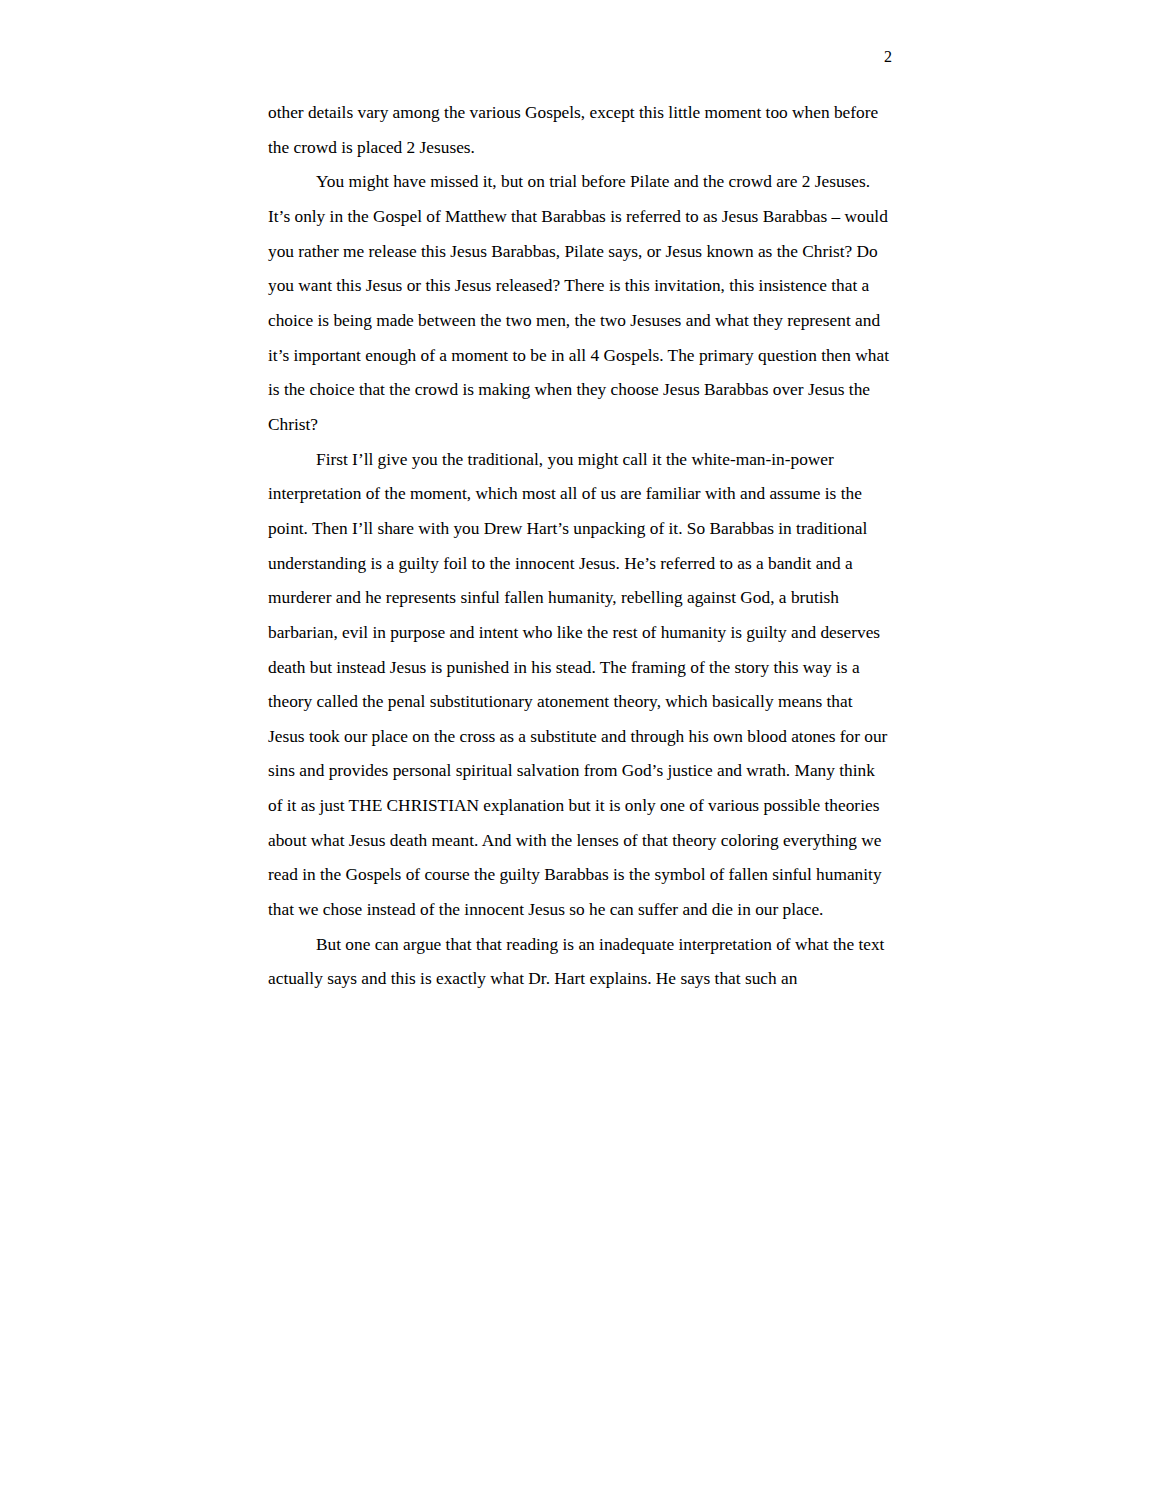2
other details vary among the various Gospels, except this little moment too when before the crowd is placed 2 Jesuses.
You might have missed it, but on trial before Pilate and the crowd are 2 Jesuses. It’s only in the Gospel of Matthew that Barabbas is referred to as Jesus Barabbas – would you rather me release this Jesus Barabbas, Pilate says, or Jesus known as the Christ? Do you want this Jesus or this Jesus released? There is this invitation, this insistence that a choice is being made between the two men, the two Jesuses and what they represent and it’s important enough of a moment to be in all 4 Gospels. The primary question then what is the choice that the crowd is making when they choose Jesus Barabbas over Jesus the Christ?
First I’ll give you the traditional, you might call it the white-man-in-power interpretation of the moment, which most all of us are familiar with and assume is the point. Then I’ll share with you Drew Hart’s unpacking of it. So Barabbas in traditional understanding is a guilty foil to the innocent Jesus. He’s referred to as a bandit and a murderer and he represents sinful fallen humanity, rebelling against God, a brutish barbarian, evil in purpose and intent who like the rest of humanity is guilty and deserves death but instead Jesus is punished in his stead. The framing of the story this way is a theory called the penal substitutionary atonement theory, which basically means that Jesus took our place on the cross as a substitute and through his own blood atones for our sins and provides personal spiritual salvation from God’s justice and wrath. Many think of it as just THE CHRISTIAN explanation but it is only one of various possible theories about what Jesus death meant. And with the lenses of that theory coloring everything we read in the Gospels of course the guilty Barabbas is the symbol of fallen sinful humanity that we chose instead of the innocent Jesus so he can suffer and die in our place.
But one can argue that that reading is an inadequate interpretation of what the text actually says and this is exactly what Dr. Hart explains. He says that such an